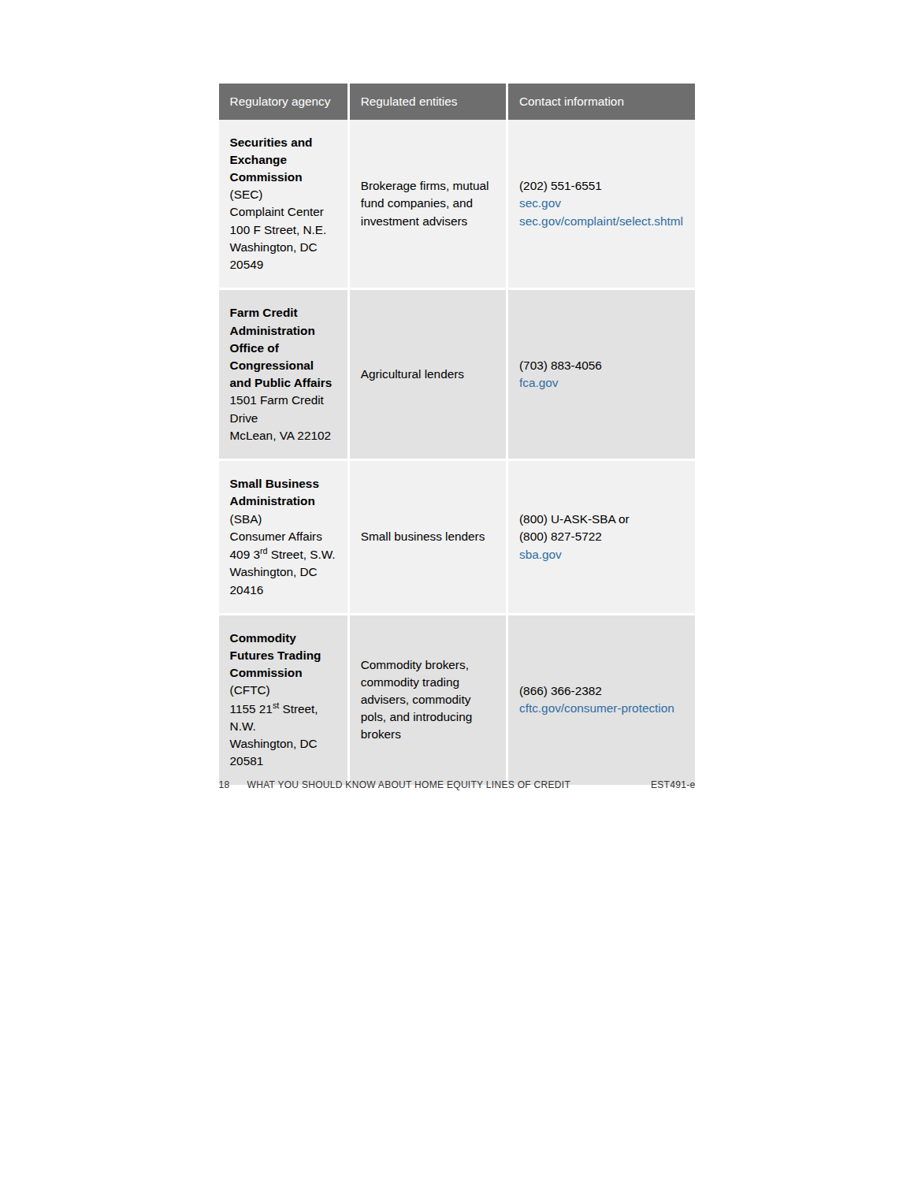| Regulatory agency | Regulated entities | Contact information |
| --- | --- | --- |
| Securities and Exchange Commission (SEC) Complaint Center 100 F Street, N.E. Washington, DC 20549 | Brokerage firms, mutual fund companies, and investment advisers | (202) 551-6551 sec.gov sec.gov/complaint/select.shtml |
| Farm Credit Administration Office of Congressional and Public Affairs 1501 Farm Credit Drive McLean, VA 22102 | Agricultural lenders | (703) 883-4056 fca.gov |
| Small Business Administration (SBA) Consumer Affairs 409 3 rd Street, S.W. Washington, DC 20416 | Small business lenders | (800) U-ASK-SBA or (800) 827-5722 sba.gov |
| Commodity Futures Trading Commission (CFTC) 1155 21 st Street, N.W. Washington, DC 20581 | Commodity brokers, commodity trading advisers, commodity pols, and introducing brokers | (866) 366-2382 cftc.gov/consumer-protection |
18 WHAT YOU SHOULD KNOW ABOUT HOME EQUITY LINES OF CREDIT
EST491-e